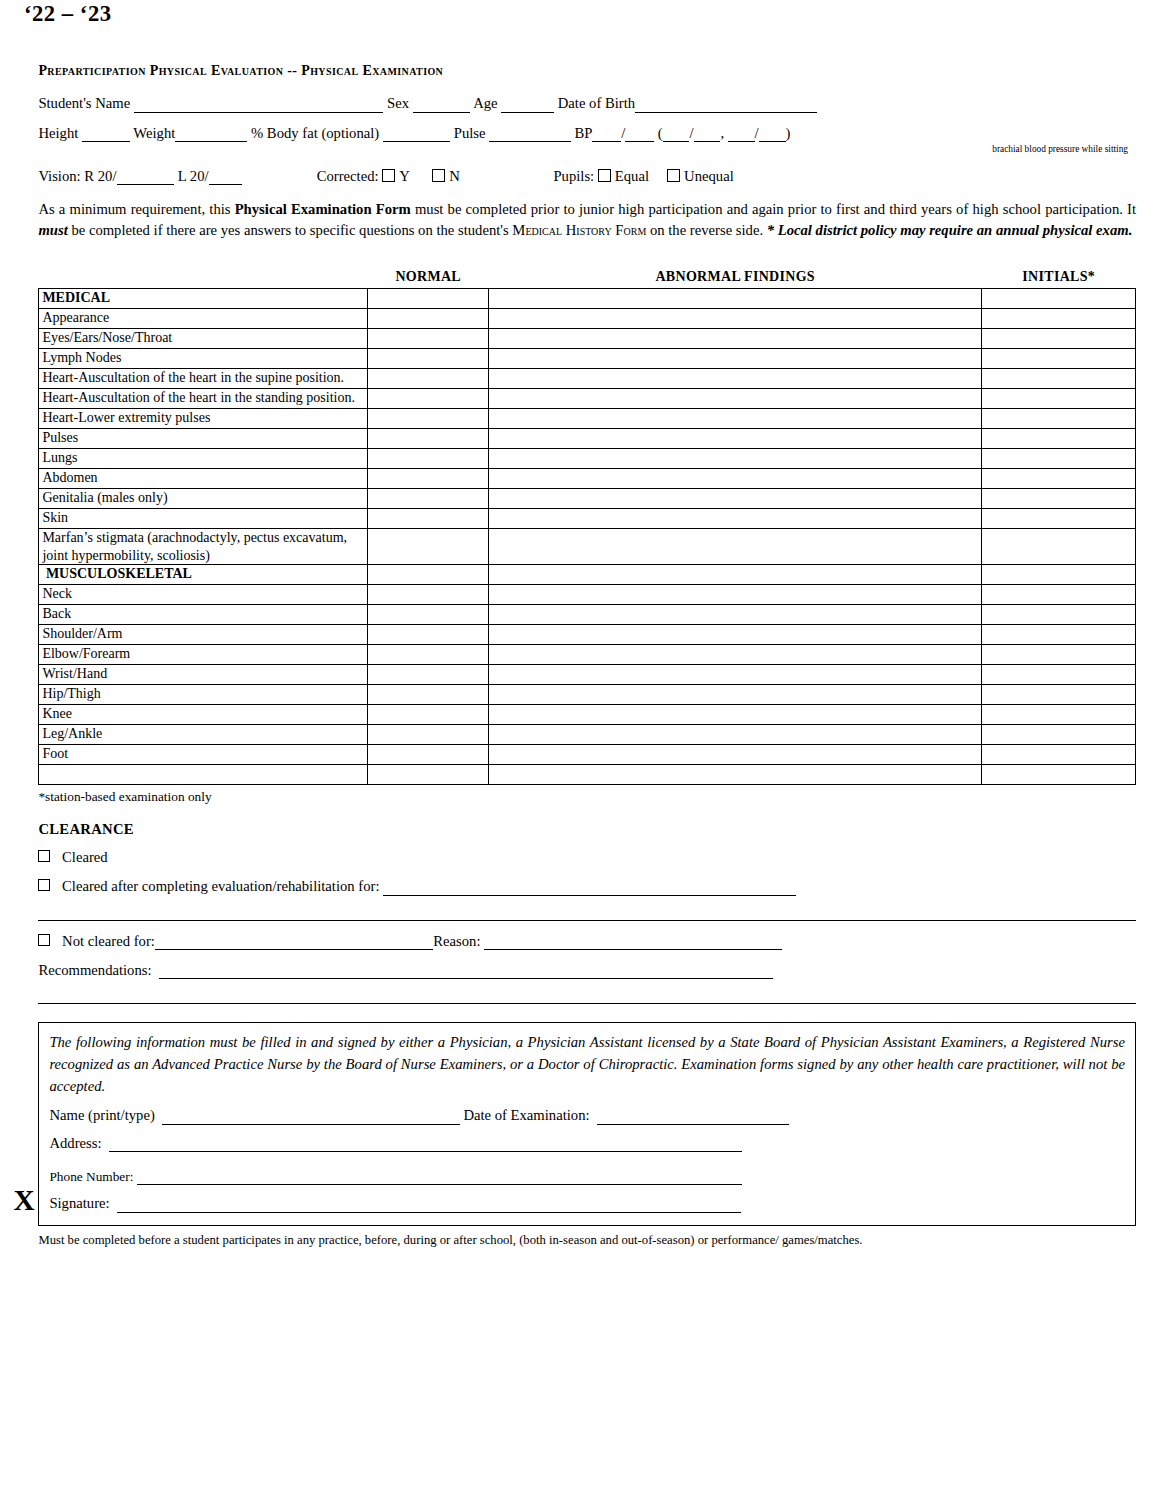‘22 – ‘23
Preparticipation Physical Evaluation -- Physical Examination
Student's Name Sex Age Date of Birth
Height Weight % Body fat (optional) Pulse BP / ( / , / )
brachial blood pressure while sitting
Vision: R 20/ L 20/ Corrected: Y N Pupils: Equal Unequal
As a minimum requirement, this Physical Examination Form must be completed prior to junior high participation and again prior to first and third years of high school participation. It must be completed if there are yes answers to specific questions on the student's Medical History Form on the reverse side. * Local district policy may require an annual physical exam.
| | NORMAL | ABNORMAL FINDINGS | INITIALS* |
| --- | --- | --- | --- |
| MEDICAL | | | |
| Appearance | | | |
| Eyes/Ears/Nose/Throat | | | |
| Lymph Nodes | | | |
| Heart-Auscultation of the heart in the supine position. | | | |
| Heart-Auscultation of the heart in the standing position. | | | |
| Heart-Lower extremity pulses | | | |
| Pulses | | | |
| Lungs | | | |
| Abdomen | | | |
| Genitalia (males only) | | | |
| Skin | | | |
| Marfan’s stigmata (arachnodactyly, pectus excavatum, joint hypermobility, scoliosis) | | | |
| MUSCULOSKELETAL | | | |
| Neck | | | |
| Back | | | |
| Shoulder/Arm | | | |
| Elbow/Forearm | | | |
| Wrist/Hand | | | |
| Hip/Thigh | | | |
| Knee | | | |
| Leg/Ankle | | | |
| Foot | | | |
*station-based examination only
CLEARANCE
Cleared
Cleared after completing evaluation/rehabilitation for:
Not cleared for: Reason:
Recommendations:
X
The following information must be filled in and signed by either a Physician, a Physician Assistant licensed by a State Board of Physician Assistant Examiners, a Registered Nurse recognized as an Advanced Practice Nurse by the Board of Nurse Examiners, or a Doctor of Chiropractic. Examination forms signed by any other health care practitioner, will not be accepted.
Name (print/type) Date of Examination:
Address:
Phone Number:
Signature:
Must be completed before a student participates in any practice, before, during or after school, (both in-season and out-of-season) or performance/ games/matches.